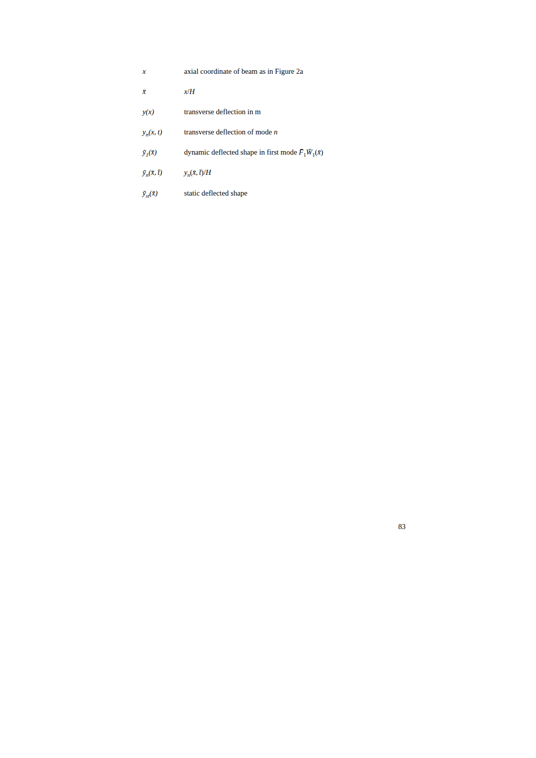x
axial coordinate of beam as in Figure 2a
x̄
x/H
y(x)
transverse deflection in m
yn(x, t)
transverse deflection of mode n
ȳ1(x̄)
dynamic deflected shape in first mode F̄1W̄1(x̄)
ȳn(x̄, t̄)
yn(x̄, t̄)/H
ȳst(x̄)
static deflected shape
83